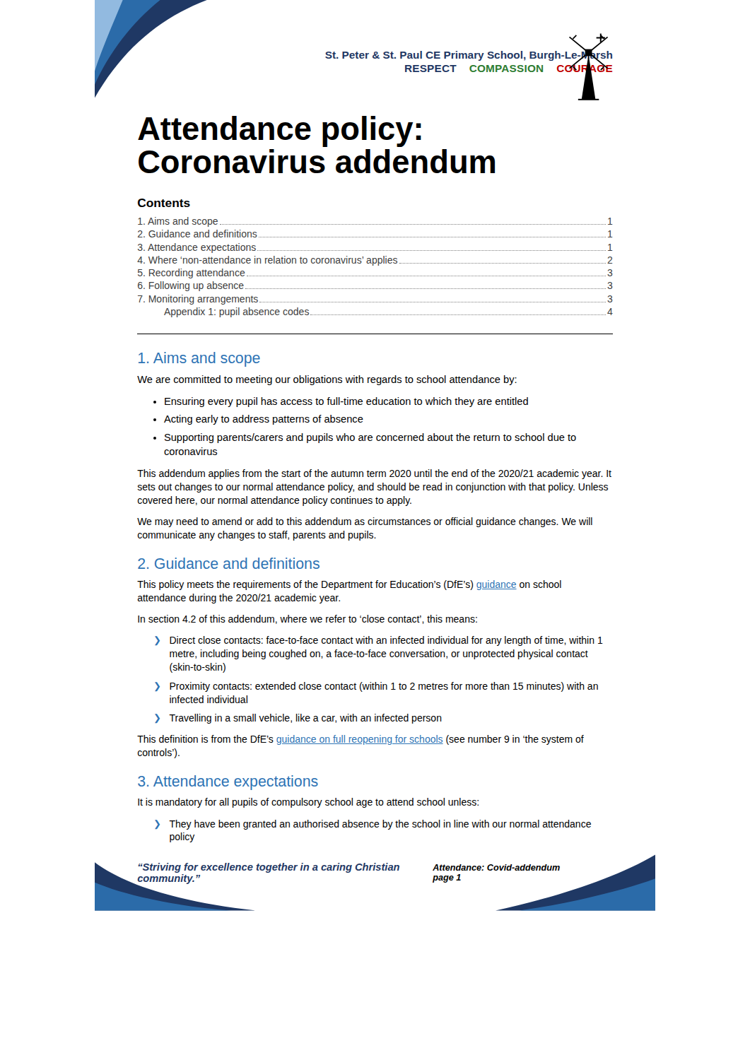St. Peter & St. Paul CE Primary School, Burgh-Le-Marsh
RESPECT COMPASSION COURAGE
Attendance policy:
Coronavirus addendum
Contents
1. Aims and scope 1
2. Guidance and definitions 1
3. Attendance expectations 1
4. Where ‘non-attendance in relation to coronavirus’ applies 2
5. Recording attendance 3
6. Following up absence 3
7. Monitoring arrangements 3
Appendix 1: pupil absence codes 4
1. Aims and scope
We are committed to meeting our obligations with regards to school attendance by:
Ensuring every pupil has access to full-time education to which they are entitled
Acting early to address patterns of absence
Supporting parents/carers and pupils who are concerned about the return to school due to coronavirus
This addendum applies from the start of the autumn term 2020 until the end of the 2020/21 academic year. It sets out changes to our normal attendance policy, and should be read in conjunction with that policy. Unless covered here, our normal attendance policy continues to apply.
We may need to amend or add to this addendum as circumstances or official guidance changes. We will communicate any changes to staff, parents and pupils.
2. Guidance and definitions
This policy meets the requirements of the Department for Education’s (DfE’s) guidance on school attendance during the 2020/21 academic year.
In section 4.2 of this addendum, where we refer to ‘close contact’, this means:
Direct close contacts: face-to-face contact with an infected individual for any length of time, within 1 metre, including being coughed on, a face-to-face conversation, or unprotected physical contact (skin-to-skin)
Proximity contacts: extended close contact (within 1 to 2 metres for more than 15 minutes) with an infected individual
Travelling in a small vehicle, like a car, with an infected person
This definition is from the DfE’s guidance on full reopening for schools (see number 9 in ‘the system of controls’).
3. Attendance expectations
It is mandatory for all pupils of compulsory school age to attend school unless:
They have been granted an authorised absence by the school in line with our normal attendance policy
“Striving for excellence together in a caring Christian community.” Attendance: Covid-addendum page 1